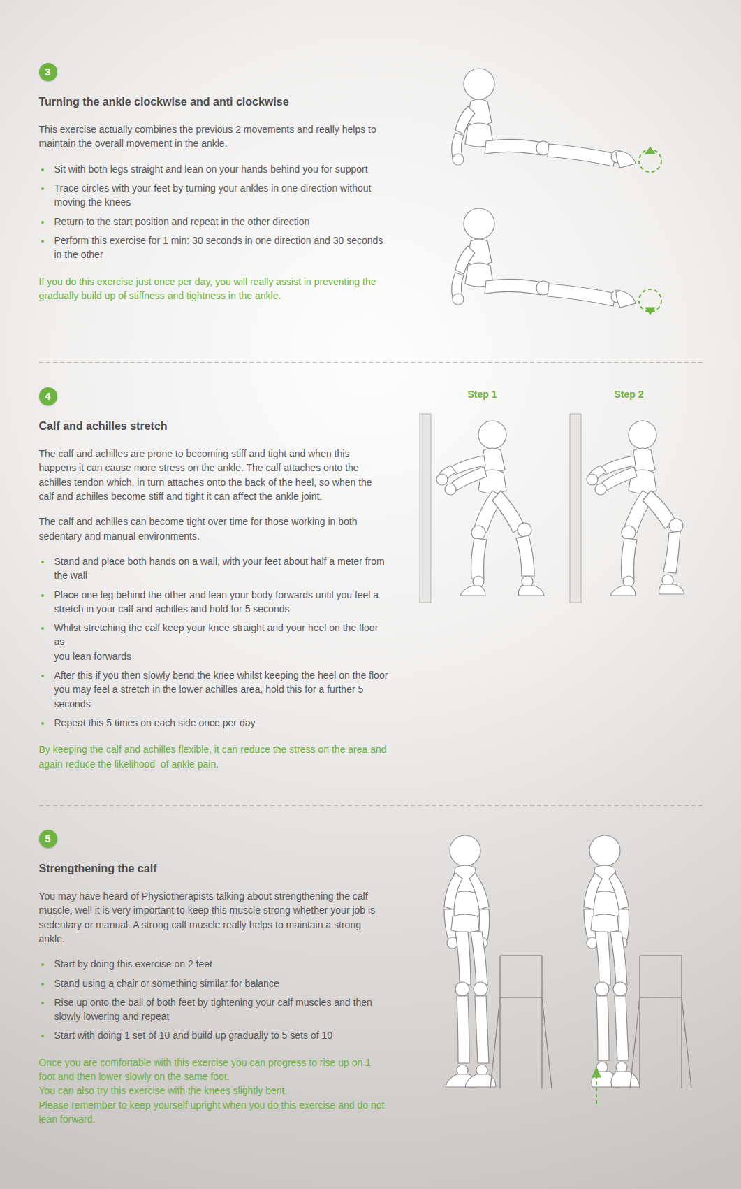3
Turning the ankle clockwise and anti clockwise
This exercise actually combines the previous 2 movements and really helps to maintain the overall movement in the ankle.
Sit with both legs straight and lean on your hands behind you for support
Trace circles with your feet by turning your ankles in one direction without moving the knees
Return to the start position and repeat in the other direction
Perform this exercise for 1 min: 30 seconds in one direction and 30 seconds in the other
If you do this exercise just once per day, you will really assist in preventing the gradually build up of stiffness and tightness in the ankle.
4
Calf and achilles stretch
The calf and achilles are prone to becoming stiff and tight and when this happens it can cause more stress on the ankle. The calf attaches onto the achilles tendon which, in turn attaches onto the back of the heel, so when the calf and achilles become stiff and tight it can affect the ankle joint.
The calf and achilles can become tight over time for those working in both sedentary and manual environments.
Stand and place both hands on a wall, with your feet about half a meter from the wall
Place one leg behind the other and lean your body forwards until you feel a stretch in your calf and achilles and hold for 5 seconds
Whilst stretching the calf keep your knee straight and your heel on the floor as
you lean forwards
After this if you then slowly bend the knee whilst keeping the heel on the floor you may feel a stretch in the lower achilles area, hold this for a further 5 seconds
Repeat this 5 times on each side once per day
By keeping the calf and achilles flexible, it can reduce the stress on the area and again reduce the likelihood of ankle pain.
Step 1 Step 2
5
Strengthening the calf
You may have heard of Physiotherapists talking about strengthening the calf muscle, well it is very important to keep this muscle strong whether your job is sedentary or manual. A strong calf muscle really helps to maintain a strong ankle.
Start by doing this exercise on 2 feet
Stand using a chair or something similar for balance
Rise up onto the ball of both feet by tightening your calf muscles and then slowly lowering and repeat
Start with doing 1 set of 10 and build up gradually to 5 sets of 10
Once you are comfortable with this exercise you can progress to rise up on 1 foot and then lower slowly on the same foot.
You can also try this exercise with the knees slightly bent.
Please remember to keep yourself upright when you do this exercise and do not lean forward.